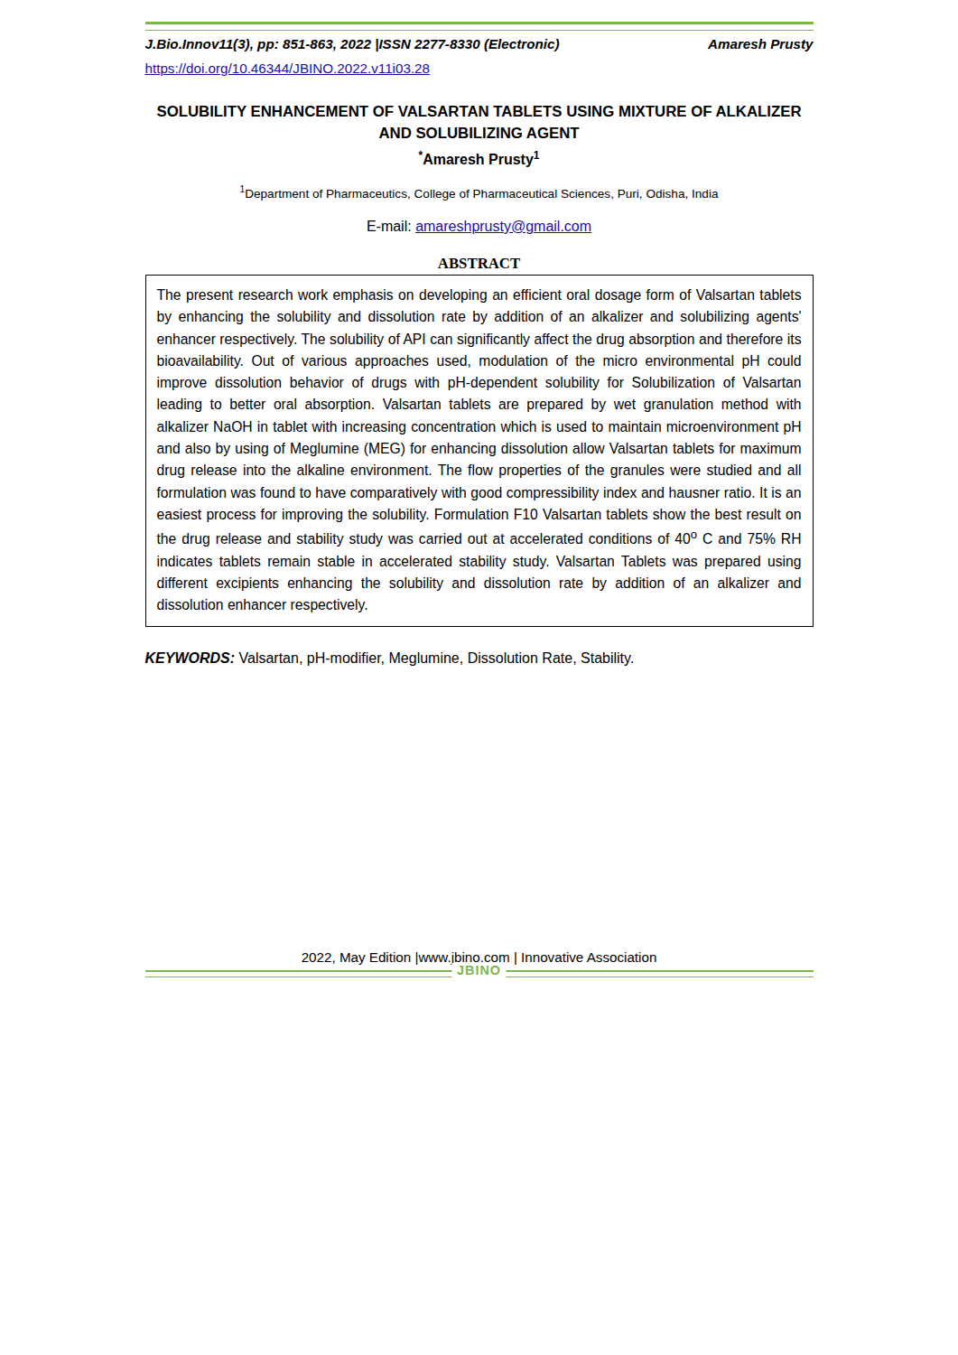J.Bio.Innov11(3), pp: 851-863, 2022 |ISSN 2277-8330 (Electronic)
Amaresh Prusty
https://doi.org/10.46344/JBINO.2022.v11i03.28
Solubility Enhancement of Valsartan Tablets Using Mixture of Alkalizer and Solubilizing Agent
*Amaresh Prusty1
1Department of Pharmaceutics, College of Pharmaceutical Sciences, Puri, Odisha, India
E-mail: amareshprusty@gmail.com
ABSTRACT
The present research work emphasis on developing an efficient oral dosage form of Valsartan tablets by enhancing the solubility and dissolution rate by addition of an alkalizer and solubilizing agents' enhancer respectively. The solubility of API can significantly affect the drug absorption and therefore its bioavailability. Out of various approaches used, modulation of the micro environmental pH could improve dissolution behavior of drugs with pH-dependent solubility for Solubilization of Valsartan leading to better oral absorption. Valsartan tablets are prepared by wet granulation method with alkalizer NaOH in tablet with increasing concentration which is used to maintain microenvironment pH and also by using of Meglumine (MEG) for enhancing dissolution allow Valsartan tablets for maximum drug release into the alkaline environment. The flow properties of the granules were studied and all formulation was found to have comparatively with good compressibility index and hausner ratio. It is an easiest process for improving the solubility. Formulation F10 Valsartan tablets show the best result on the drug release and stability study was carried out at accelerated conditions of 40o C and 75% RH indicates tablets remain stable in accelerated stability study. Valsartan Tablets was prepared using different excipients enhancing the solubility and dissolution rate by addition of an alkalizer and dissolution enhancer respectively.
KEYWORDS: Valsartan, pH-modifier, Meglumine, Dissolution Rate, Stability.
2022, May Edition |www.jbino.com | Innovative Association
JBINO